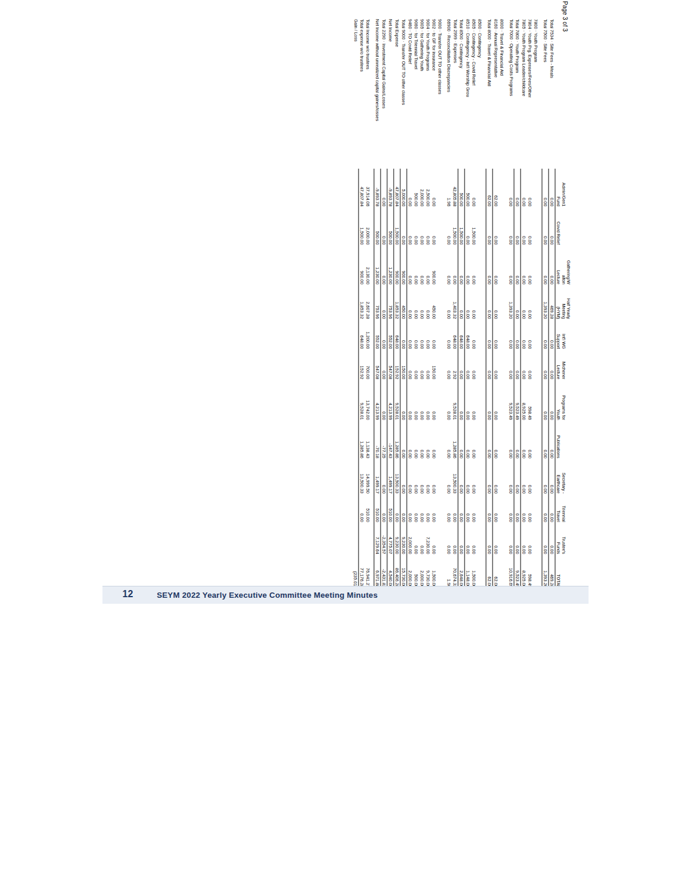Page 3 of 3
| | Admin/Gen1 Fund | Covid Relief | Gathering/W alton Lecture | Half Yearly Meeting (HYM) | Int'l WG Support | Michener Lecture | Programs for Youth | Publications | Secretary - Earthcare | Triennial Travel | Trustee's Funds | TOTAL |
| --- | --- | --- | --- | --- | --- | --- | --- | --- | --- | --- | --- | --- |
| Total 7534 · Site Fees - Meals | 0.00 | 0.00 | 0.00 | 469.28 | 0.00 | 0.00 | 0.00 | 0.00 | 0.00 | 0.00 | 0.00 | 469.28 |
| Total 7500 · Site Fees | 0.00 | 0.00 | 0.00 | 1,393.20 | 0.00 | 0.00 | 0.00 | 0.00 | 0.00 | 0.00 | 0.00 | 1,393.20 |
| 7800 · Youth Program | | | | | | | | | | | | |
| 7804 · Youth Prg. Expenses/Fees/Other | 0.00 | 0.00 | 0.00 | 0.00 | 0.00 | 0.00 | 598.49 | 0.00 | 0.00 | 0.00 | 0.00 | 598.49 |
| 7805 · Youth Program Leader/childcare | 0.00 | 0.00 | 0.00 | 0.00 | 0.00 | 0.00 | 8,925.00 | 0.00 | 0.00 | 0.00 | 0.00 | 8,925.00 |
| Total 7800 · Youth Program | 0.00 | 0.00 | 0.00 | 0.00 | 0.00 | 0.00 | 9,523.49 | 0.00 | 0.00 | 0.00 | 0.00 | 9,523.49 |
| Total 7000 · Operating Costs Programs | 0.00 | 0.00 | 0.00 | 1,393.20 | 0.00 | 0.00 | 9,523.49 | 0.00 | 0.00 | 0.00 | 0.00 | 10,916.69 |
| 8000 · Travel & Financial Aid | | | | | | | | | | | | |
| 8160 · Annual Representative | 62.00 | 0.00 | 0.00 | 0.00 | 0.00 | 0.00 | 0.00 | 0.00 | 0.00 | 0.00 | 0.00 | 62.00 |
| Total 8000 · Travel & Financial Aid | 62.00 | 0.00 | 0.00 | 0.00 | 0.00 | 0.00 | 0.00 | 0.00 | 0.00 | 0.00 | 0.00 | 62.00 |
| 8500 · Contingency | | | | | | | | | | | | |
| 8505 · Contingency - Covid Relief | 0.00 | 1,500.00 | 0.00 | 0.00 | 0.00 | 0.00 | 0.00 | 0.00 | 0.00 | 0.00 | 0.00 | 1,500.00 |
| 8510 · Contingency - Int'l Worship Grou | 500.00 | 0.00 | 0.00 | 0.00 | 648.00 | 0.00 | 0.00 | 0.00 | 0.00 | 0.00 | 0.00 | 1,148.00 |
| Total 8500 · Contingency | 500.00 | 1,500.00 | 0.00 | 0.00 | 648.00 | 0.00 | 0.00 | 0.00 | 0.00 | 0.00 | 0.00 | 2,648.00 |
| Total 2999 · Expenses | 42,805.88 | 1,500.00 | 0.00 | 1,403.32 | 648.00 | 2.92 | 9,528.01 | 1,285.86 | 13,500.33 | 0.00 | 0.00 | 70,674.32 |
| 66900 · Reconciliation Discrepancies | 1.96 | 0.00 | 0.00 | 0.00 | 0.00 | 0.00 | 0.00 | 0.00 | 0.00 | 0.00 | 0.00 | 1.96 |
| 9000 · Transfer OUT TO other classes | | | | | | | | | | | | |
| 9002 · to GF for insurance | 0.00 | 0.00 | 900.00 | 450.00 | 0.00 | 150.00 | 0.00 | 0.00 | 0.00 | 0.00 | 0.00 | 1,500.00 |
| 9004 · for Youth Programs | 2,500.00 | 0.00 | 0.00 | 0.00 | 0.00 | 0.00 | 0.00 | 0.00 | 0.00 | 0.00 | 7,230.00 | 9,730.00 |
| 9005 · for Gathering Youth | 2,000.00 | 0.00 | 0.00 | 0.00 | 0.00 | 0.00 | 0.00 | 0.00 | 0.00 | 0.00 | 0.00 | 2,000.00 |
| 9060 · for Triennial Travel | 500.00 | 0.00 | 0.00 | 0.00 | 0.00 | 0.00 | 0.00 | 0.00 | 0.00 | 0.00 | 0.00 | 500.00 |
| 9460 · TO Covid Relief | 0.00 | 0.00 | 0.00 | 0.00 | 0.00 | 0.00 | 0.00 | 0.00 | 0.00 | 0.00 | 2,000.00 | 2,000.00 |
| Total 9000 · Transfer OUT TO other classes | 5,000.00 | 0.00 | 900.00 | 450.00 | 0.00 | 150.00 | 0.00 | 0.00 | 0.00 | 0.00 | 9,230.00 | 15,730.00 |
| Total Expense | 47,807.84 | 1,500.00 | 900.00 | 1,853.32 | 648.00 | 152.92 | 9,528.01 | 1,285.86 | 13,500.33 | 0.00 | 9,230.00 | 86,406.28 |
| Net Income | -9,893.78 | 500.00 | 1,230.00 | 753.96 | 552.00 | 547.08 | 4,213.99 | -147.43 | 1,499.17 | 510.00 | 4,775.07 | 4,540.06 |
| Total 2290 · Investment Capital Gains/Losses | 0.00 | 0.00 | 0.00 | 0.00 | 0.00 | 0.00 | 0.00 | -77.25 | 0.00 | 0.00 | -2,354.57 | -2,431.82 |
| Net Income without unrealized capital gaines/losses | -9,893.78 | 500.00 | 1,230.00 | 753.96 | 552.00 | 547.08 | 4,213.99 | -70.18 | 1,499.17 | 510.00 | 7,129.64 | 6,971.88 |
| Total Income w/o trustees | 37,914.06 | 2,000.00 | 2,130.00 | 2,607.28 | 1,200.00 | 700.00 | 13,742.00 | 1,138.43 | 14,999.50 | 510.00 | | 76,941.27 |
| Total expense w/o trustees | 47,807.84 | 1,500.00 | 900.00 | 1,853.32 | 648.00 | 152.92 | 9,528.01 | 1,285.86 | 13,500.33 | 0.00 | | 77,176.28 |
| Gain / Loss | | | | | | | | | | | | (235.01) |
12
SEYM 2022 Yearly Executive Committee Meeting Minutes